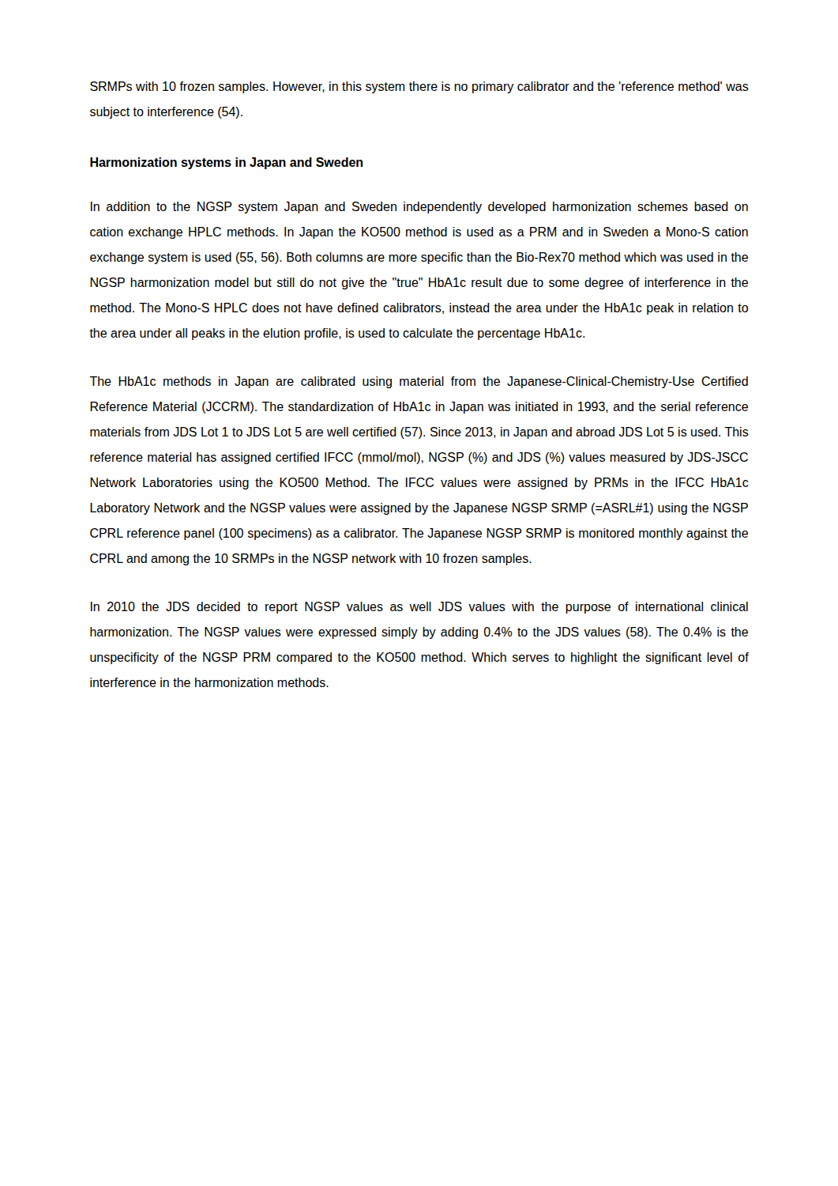SRMPs with 10 frozen samples. However, in this system there is no primary calibrator and the 'reference method' was subject to interference (54).
Harmonization systems in Japan and Sweden
In addition to the NGSP system Japan and Sweden independently developed harmonization schemes based on cation exchange HPLC methods. In Japan the KO500 method is used as a PRM and in Sweden a Mono-S cation exchange system is used (55, 56). Both columns are more specific than the Bio-Rex70 method which was used in the NGSP harmonization model but still do not give the "true" HbA1c result due to some degree of interference in the method. The Mono-S HPLC does not have defined calibrators, instead the area under the HbA1c peak in relation to the area under all peaks in the elution profile, is used to calculate the percentage HbA1c.
The HbA1c methods in Japan are calibrated using material from the Japanese-Clinical-Chemistry-Use Certified Reference Material (JCCRM). The standardization of HbA1c in Japan was initiated in 1993, and the serial reference materials from JDS Lot 1 to JDS Lot 5 are well certified (57). Since 2013, in Japan and abroad JDS Lot 5 is used. This reference material has assigned certified IFCC (mmol/mol), NGSP (%) and JDS (%) values measured by JDS-JSCC Network Laboratories using the KO500 Method. The IFCC values were assigned by PRMs in the IFCC HbA1c Laboratory Network and the NGSP values were assigned by the Japanese NGSP SRMP (=ASRL#1) using the NGSP CPRL reference panel (100 specimens) as a calibrator. The Japanese NGSP SRMP is monitored monthly against the CPRL and among the 10 SRMPs in the NGSP network with 10 frozen samples.
In 2010 the JDS decided to report NGSP values as well JDS values with the purpose of international clinical harmonization. The NGSP values were expressed simply by adding 0.4% to the JDS values (58). The 0.4% is the unspecificity of the NGSP PRM compared to the KO500 method. Which serves to highlight the significant level of interference in the harmonization methods.